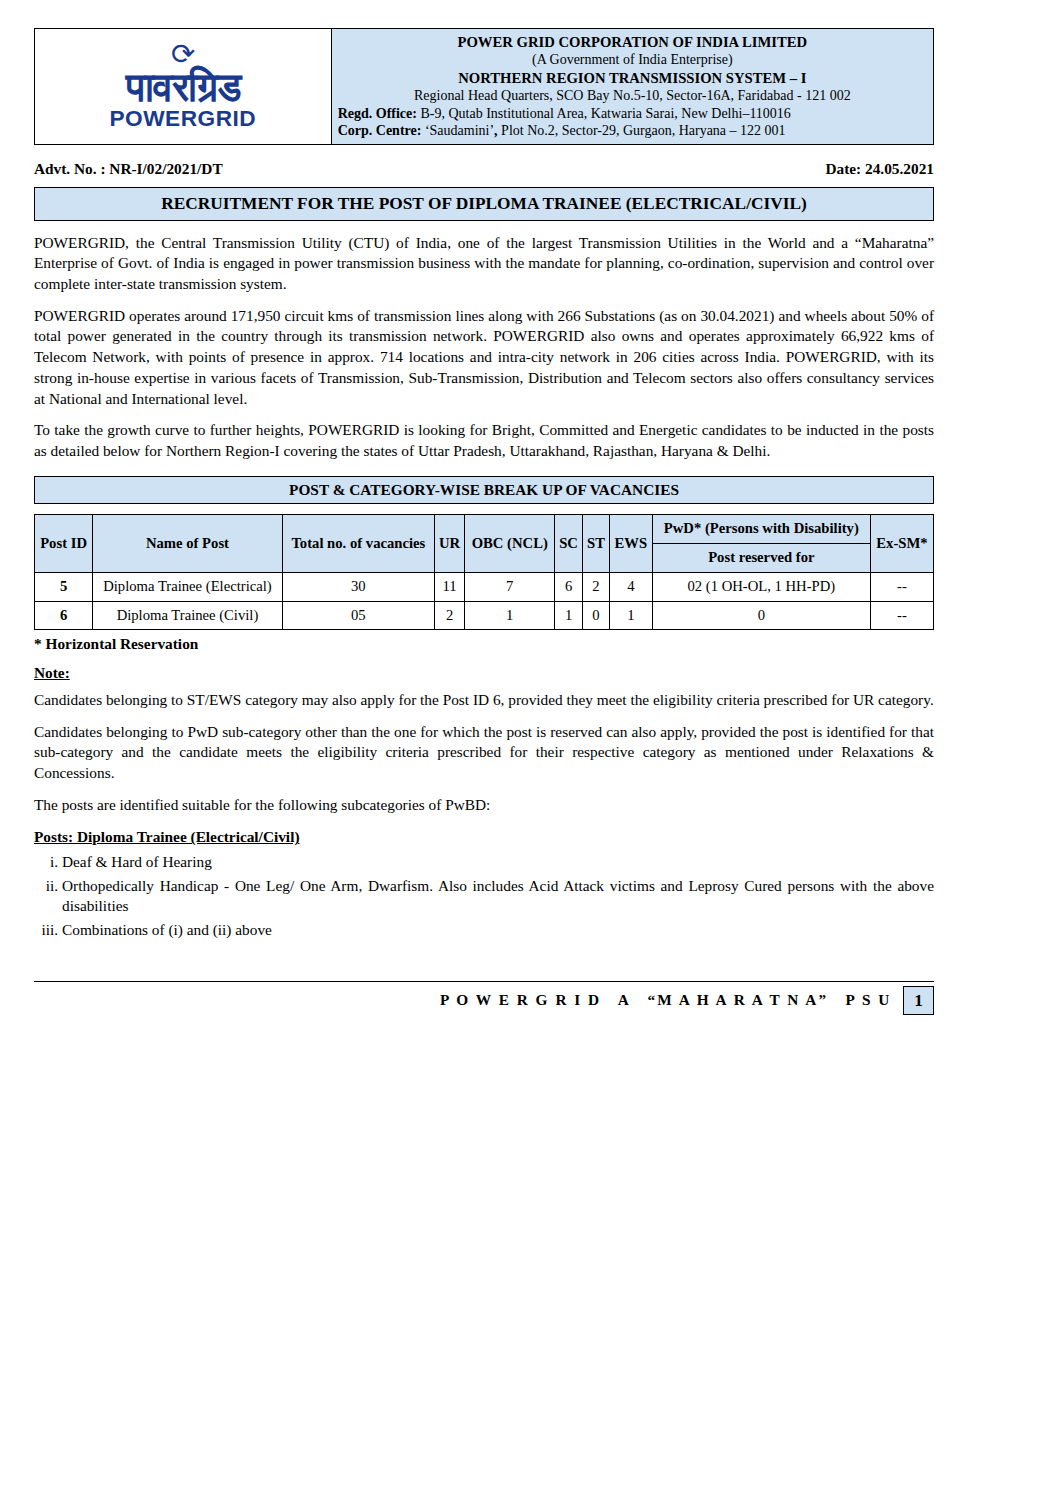| ⟳ पावरग्रिड POWERGRID | POWER GRID CORPORATION OF INDIA LIMITED (A Government of India Enterprise) NORTHERN REGION TRANSMISSION SYSTEM – I Regional Head Quarters, SCO Bay No.5-10, Sector-16A, Faridabad - 121 002 Regd. Office: B-9, Qutab Institutional Area, Katwaria Sarai, New Delhi–110016 Corp. Centre: ‘Saudamini’ , Plot No.2, Sector-29, Gurgaon, Haryana – 122 001 |
Advt. No. : NR-I/02/2021/DT Date: 24.05.2021
RECRUITMENT FOR THE POST OF DIPLOMA TRAINEE (ELECTRICAL/CIVIL)
POWERGRID, the Central Transmission Utility (CTU) of India, one of the largest Transmission Utilities in the World and a “Maharatna” Enterprise of Govt. of India is engaged in power transmission business with the mandate for planning, co-ordination, supervision and control over complete inter-state transmission system.
POWERGRID operates around 171,950 circuit kms of transmission lines along with 266 Substations (as on 30.04.2021) and wheels about 50% of total power generated in the country through its transmission network. POWERGRID also owns and operates approximately 66,922 kms of Telecom Network, with points of presence in approx. 714 locations and intra-city network in 206 cities across India. POWERGRID, with its strong in-house expertise in various facets of Transmission, Sub-Transmission, Distribution and Telecom sectors also offers consultancy services at National and International level.
To take the growth curve to further heights, POWERGRID is looking for Bright, Committed and Energetic candidates to be inducted in the posts as detailed below for Northern Region-I covering the states of Uttar Pradesh, Uttarakhand, Rajasthan, Haryana & Delhi.
POST & CATEGORY-WISE BREAK UP OF VACANCIES
| Post ID | Name of Post | Total no. of vacancies | UR | OBC (NCL) | SC | ST | EWS | PwD* (Persons with Disability) | Ex-SM* |
| --- | --- | --- | --- | --- | --- | --- | --- | --- | --- |
| Post reserved for |
| 5 | Diploma Trainee (Electrical) | 30 | 11 | 7 | 6 | 2 | 4 | 02 (1 OH-OL, 1 HH-PD) | -- |
| 6 | Diploma Trainee (Civil) | 05 | 2 | 1 | 1 | 0 | 1 | 0 | -- |
* Horizontal Reservation
Note:
Candidates belonging to ST/EWS category may also apply for the Post ID 6, provided they meet the eligibility criteria prescribed for UR category.
Candidates belonging to PwD sub-category other than the one for which the post is reserved can also apply, provided the post is identified for that sub-category and the candidate meets the eligibility criteria prescribed for their respective category as mentioned under Relaxations & Concessions.
The posts are identified suitable for the following subcategories of PwBD:
Posts: Diploma Trainee (Electrical/Civil)
Deaf & Hard of Hearing
Orthopedically Handicap - One Leg/ One Arm, Dwarfism. Also includes Acid Attack victims and Leprosy Cured persons with the above disabilities
Combinations of (i) and (ii) above
P O W E R G R I D A “M A H A R A T N A” P S U 1